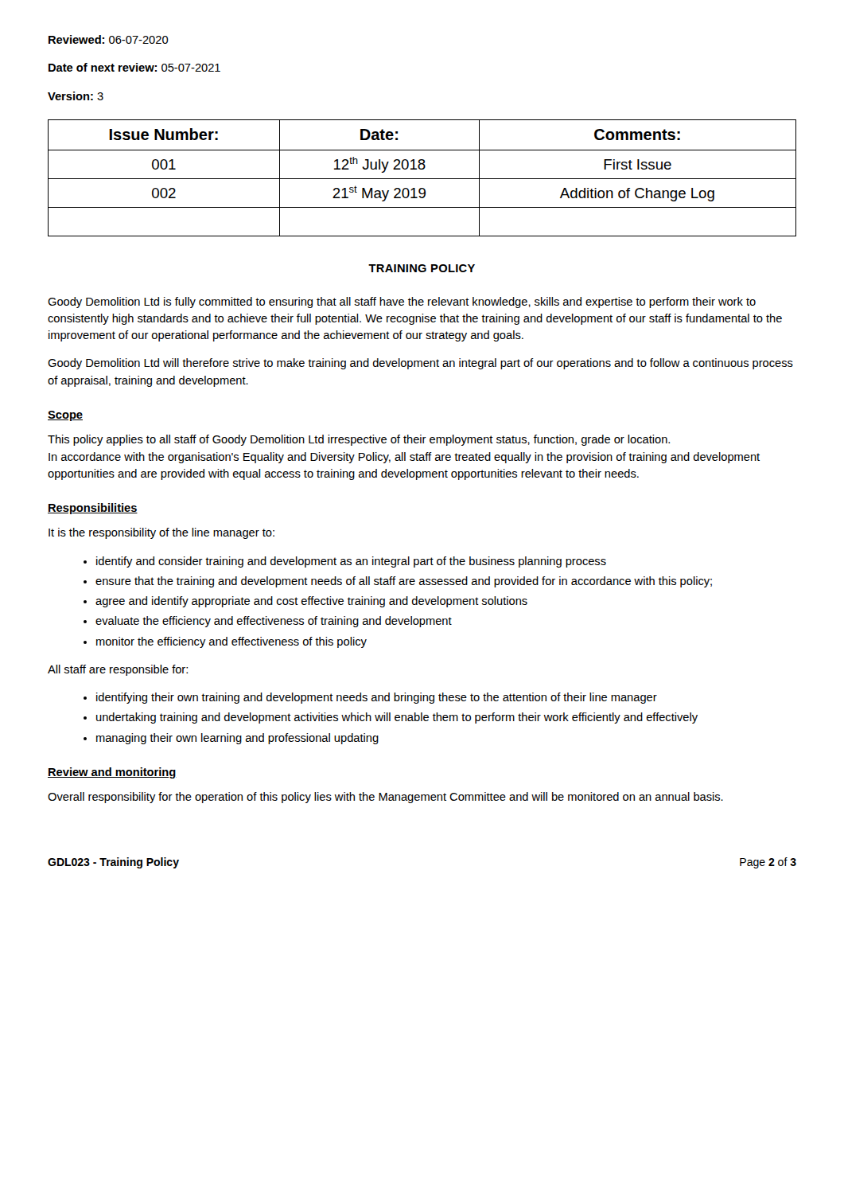Reviewed: 06-07-2020
Date of next review: 05-07-2021
Version: 3
| Issue Number: | Date: | Comments: |
| --- | --- | --- |
| 001 | 12 th July 2018 | First Issue |
| 002 | 21 st May 2019 | Addition of Change Log |
TRAINING POLICY
Goody Demolition Ltd is fully committed to ensuring that all staff have the relevant knowledge, skills and expertise to perform their work to consistently high standards and to achieve their full potential. We recognise that the training and development of our staff is fundamental to the improvement of our operational performance and the achievement of our strategy and goals.
Goody Demolition Ltd will therefore strive to make training and development an integral part of our operations and to follow a continuous process of appraisal, training and development.
Scope
This policy applies to all staff of Goody Demolition Ltd irrespective of their employment status, function, grade or location.
In accordance with the organisation's Equality and Diversity Policy, all staff are treated equally in the provision of training and development opportunities and are provided with equal access to training and development opportunities relevant to their needs.
Responsibilities
It is the responsibility of the line manager to:
identify and consider training and development as an integral part of the business planning process
ensure that the training and development needs of all staff are assessed and provided for in accordance with this policy;
agree and identify appropriate and cost effective training and development solutions
evaluate the efficiency and effectiveness of training and development
monitor the efficiency and effectiveness of this policy
All staff are responsible for:
identifying their own training and development needs and bringing these to the attention of their line manager
undertaking training and development activities which will enable them to perform their work efficiently and effectively
managing their own learning and professional updating
Review and monitoring
Overall responsibility for the operation of this policy lies with the Management Committee and will be monitored on an annual basis.
GDL023 - Training Policy
Page 2 of 3